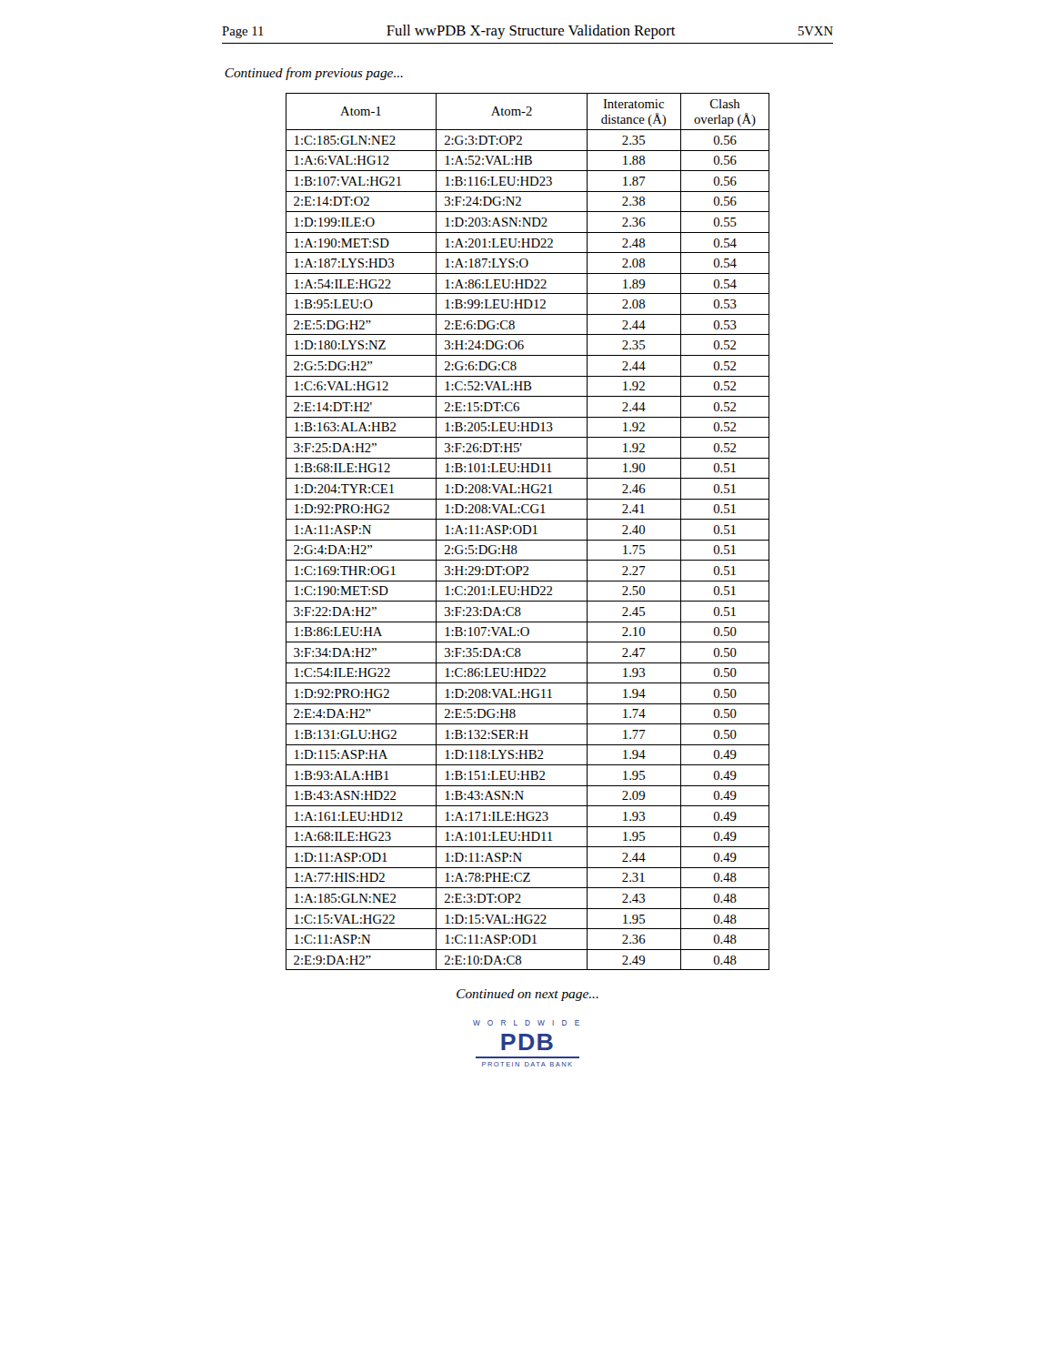Page 11
Full wwPDB X-ray Structure Validation Report
5VXN
Continued from previous page...
| Atom-1 | Atom-2 | Interatomic distance (Å) | Clash overlap (Å) |
| --- | --- | --- | --- |
| 1:C:185:GLN:NE2 | 2:G:3:DT:OP2 | 2.35 | 0.56 |
| 1:A:6:VAL:HG12 | 1:A:52:VAL:HB | 1.88 | 0.56 |
| 1:B:107:VAL:HG21 | 1:B:116:LEU:HD23 | 1.87 | 0.56 |
| 2:E:14:DT:O2 | 3:F:24:DG:N2 | 2.38 | 0.56 |
| 1:D:199:ILE:O | 1:D:203:ASN:ND2 | 2.36 | 0.55 |
| 1:A:190:MET:SD | 1:A:201:LEU:HD22 | 2.48 | 0.54 |
| 1:A:187:LYS:HD3 | 1:A:187:LYS:O | 2.08 | 0.54 |
| 1:A:54:ILE:HG22 | 1:A:86:LEU:HD22 | 1.89 | 0.54 |
| 1:B:95:LEU:O | 1:B:99:LEU:HD12 | 2.08 | 0.53 |
| 2:E:5:DG:H2” | 2:E:6:DG:C8 | 2.44 | 0.53 |
| 1:D:180:LYS:NZ | 3:H:24:DG:O6 | 2.35 | 0.52 |
| 2:G:5:DG:H2” | 2:G:6:DG:C8 | 2.44 | 0.52 |
| 1:C:6:VAL:HG12 | 1:C:52:VAL:HB | 1.92 | 0.52 |
| 2:E:14:DT:H2' | 2:E:15:DT:C6 | 2.44 | 0.52 |
| 1:B:163:ALA:HB2 | 1:B:205:LEU:HD13 | 1.92 | 0.52 |
| 3:F:25:DA:H2” | 3:F:26:DT:H5' | 1.92 | 0.52 |
| 1:B:68:ILE:HG12 | 1:B:101:LEU:HD11 | 1.90 | 0.51 |
| 1:D:204:TYR:CE1 | 1:D:208:VAL:HG21 | 2.46 | 0.51 |
| 1:D:92:PRO:HG2 | 1:D:208:VAL:CG1 | 2.41 | 0.51 |
| 1:A:11:ASP:N | 1:A:11:ASP:OD1 | 2.40 | 0.51 |
| 2:G:4:DA:H2” | 2:G:5:DG:H8 | 1.75 | 0.51 |
| 1:C:169:THR:OG1 | 3:H:29:DT:OP2 | 2.27 | 0.51 |
| 1:C:190:MET:SD | 1:C:201:LEU:HD22 | 2.50 | 0.51 |
| 3:F:22:DA:H2” | 3:F:23:DA:C8 | 2.45 | 0.51 |
| 1:B:86:LEU:HA | 1:B:107:VAL:O | 2.10 | 0.50 |
| 3:F:34:DA:H2” | 3:F:35:DA:C8 | 2.47 | 0.50 |
| 1:C:54:ILE:HG22 | 1:C:86:LEU:HD22 | 1.93 | 0.50 |
| 1:D:92:PRO:HG2 | 1:D:208:VAL:HG11 | 1.94 | 0.50 |
| 2:E:4:DA:H2” | 2:E:5:DG:H8 | 1.74 | 0.50 |
| 1:B:131:GLU:HG2 | 1:B:132:SER:H | 1.77 | 0.50 |
| 1:D:115:ASP:HA | 1:D:118:LYS:HB2 | 1.94 | 0.49 |
| 1:B:93:ALA:HB1 | 1:B:151:LEU:HB2 | 1.95 | 0.49 |
| 1:B:43:ASN:HD22 | 1:B:43:ASN:N | 2.09 | 0.49 |
| 1:A:161:LEU:HD12 | 1:A:171:ILE:HG23 | 1.93 | 0.49 |
| 1:A:68:ILE:HG23 | 1:A:101:LEU:HD11 | 1.95 | 0.49 |
| 1:D:11:ASP:OD1 | 1:D:11:ASP:N | 2.44 | 0.49 |
| 1:A:77:HIS:HD2 | 1:A:78:PHE:CZ | 2.31 | 0.48 |
| 1:A:185:GLN:NE2 | 2:E:3:DT:OP2 | 2.43 | 0.48 |
| 1:C:15:VAL:HG22 | 1:D:15:VAL:HG22 | 1.95 | 0.48 |
| 1:C:11:ASP:N | 1:C:11:ASP:OD1 | 2.36 | 0.48 |
| 2:E:9:DA:H2” | 2:E:10:DA:C8 | 2.49 | 0.48 |
Continued on next page...
W O R L D W I D E
PDB
PROTEIN DATA BANK